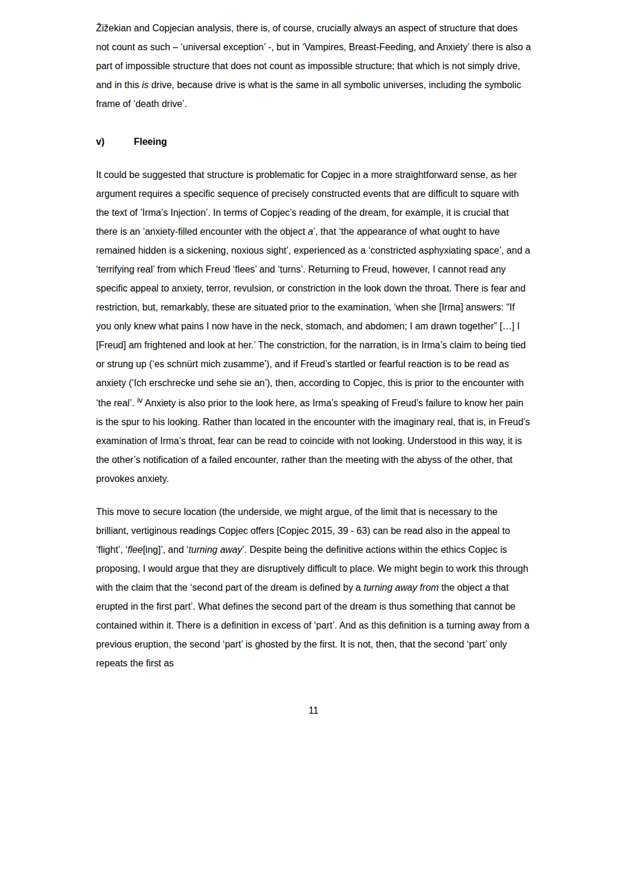Žižekian and Copjecian analysis, there is, of course, crucially always an aspect of structure that does not count as such – ‘universal exception’ -, but in ‘Vampires, Breast-Feeding, and Anxiety’ there is also a part of impossible structure that does not count as impossible structure; that which is not simply drive, and in this is drive, because drive is what is the same in all symbolic universes, including the symbolic frame of ‘death drive’.
v) Fleeing
It could be suggested that structure is problematic for Copjec in a more straightforward sense, as her argument requires a specific sequence of precisely constructed events that are difficult to square with the text of ’Irma’s Injection’. In terms of Copjec’s reading of the dream, for example, it is crucial that there is an ‘anxiety-filled encounter with the object a’, that ‘the appearance of what ought to have remained hidden is a sickening, noxious sight’, experienced as a ‘constricted asphyxiating space’, and a ‘terrifying real’ from which Freud ‘flees’ and ‘turns’. Returning to Freud, however, I cannot read any specific appeal to anxiety, terror, revulsion, or constriction in the look down the throat. There is fear and restriction, but, remarkably, these are situated prior to the examination, ‘when she [Irma] answers: “If you only knew what pains I now have in the neck, stomach, and abdomen; I am drawn together” […] I [Freud] am frightened and look at her.’ The constriction, for the narration, is in Irma’s claim to being tied or strung up (‘es schnürt mich zusamme’), and if Freud’s startled or fearful reaction is to be read as anxiety (‘Ich erschrecke und sehe sie an’), then, according to Copjec, this is prior to the encounter with ‘the real’. iv Anxiety is also prior to the look here, as Irma’s speaking of Freud’s failure to know her pain is the spur to his looking. Rather than located in the encounter with the imaginary real, that is, in Freud’s examination of Irma’s throat, fear can be read to coincide with not looking. Understood in this way, it is the other’s notification of a failed encounter, rather than the meeting with the abyss of the other, that provokes anxiety.
This move to secure location (the underside, we might argue, of the limit that is necessary to the brilliant, vertiginous readings Copjec offers [Copjec 2015, 39 - 63) can be read also in the appeal to ‘flight’, ‘flee[ing]’, and ‘turning away’. Despite being the definitive actions within the ethics Copjec is proposing, I would argue that they are disruptively difficult to place. We might begin to work this through with the claim that the ‘second part of the dream is defined by a turning away from the object a that erupted in the first part’. What defines the second part of the dream is thus something that cannot be contained within it. There is a definition in excess of ‘part’. And as this definition is a turning away from a previous eruption, the second ‘part’ is ghosted by the first. It is not, then, that the second ‘part’ only repeats the first as
11